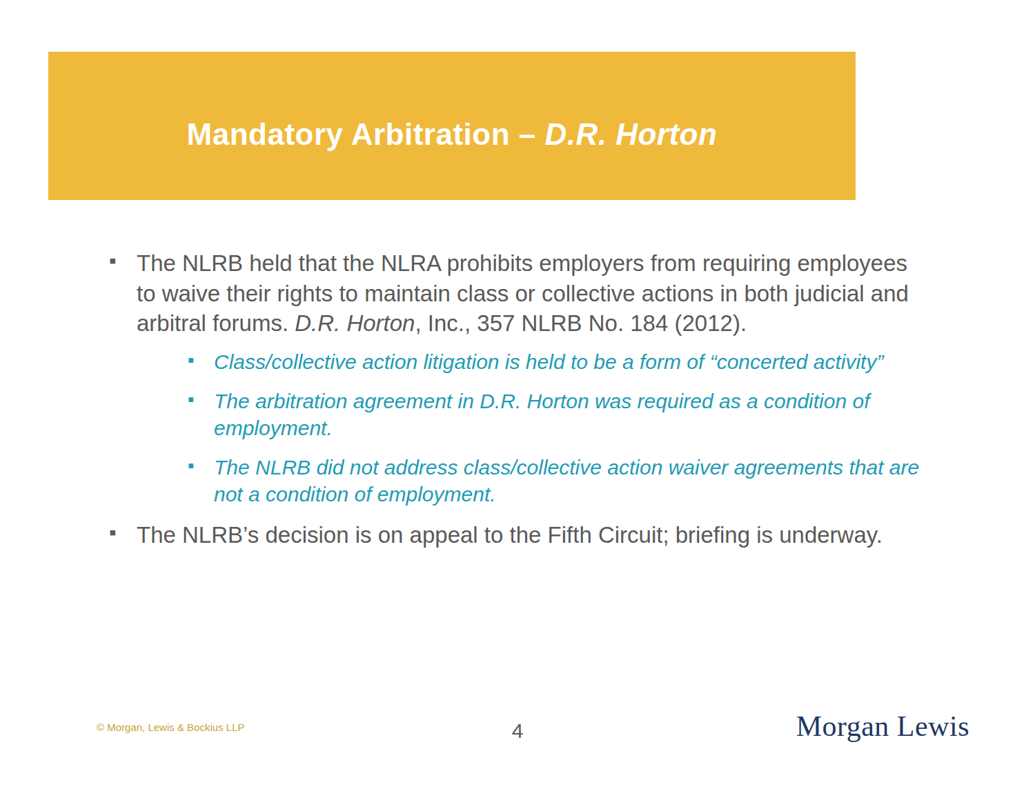Mandatory Arbitration – D.R. Horton
The NLRB held that the NLRA prohibits employers from requiring employees to waive their rights to maintain class or collective actions in both judicial and arbitral forums. D.R. Horton, Inc., 357 NLRB No. 184 (2012).
Class/collective action litigation is held to be a form of “concerted activity”
The arbitration agreement in D.R. Horton was required as a condition of employment.
The NLRB did not address class/collective action waiver agreements that are not a condition of employment.
The NLRB’s decision is on appeal to the Fifth Circuit; briefing is underway.
© Morgan, Lewis & Bockius LLP
4
Morgan Lewis